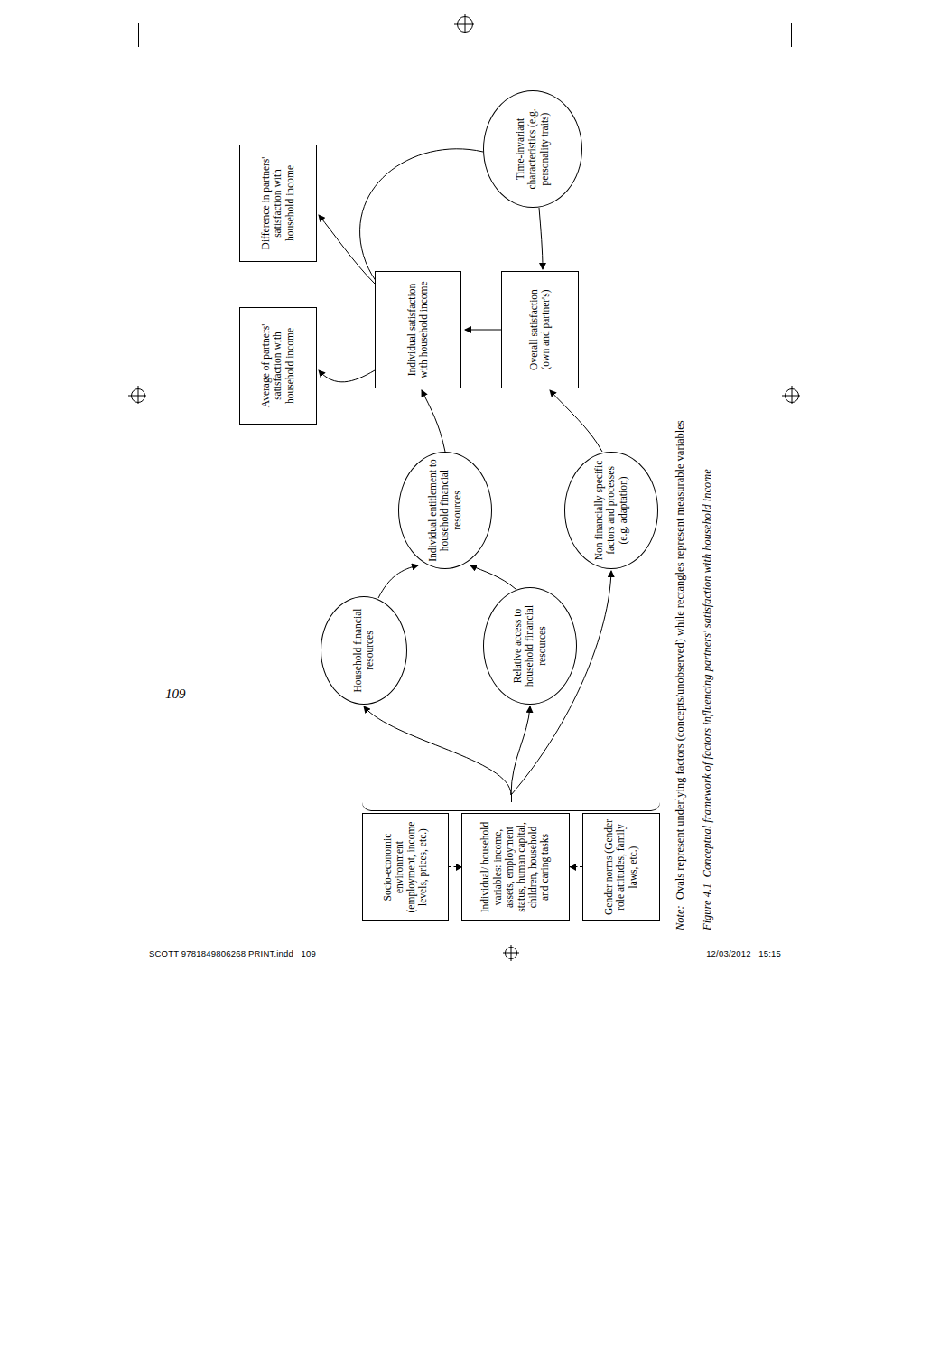109
Socio-economic environment (employment, income levels, prices, etc.)
Individual/ household variables: income, assets, employment status, human capital, children, household and caring tasks
Gender norms (Gender role attitudes, family laws, etc.)
Household financial resources
Individual entitlement to household financial resources
Relative access to household financial resources
Non financially specific factors and processes (e.g. adaptation)
Average of partners' satisfaction with household income
Difference in partners' satisfaction with household income
Individual satisfaction with household income
Overall satisfaction (own and partner's)
Time-invariant characteristics (e.g. personality traits)
Note: Ovals represent underlying factors (concepts/unobserved) while rectangles represent measurable variables
Figure 4.1 Conceptual framework of factors influencing partners' satisfaction with household income
SCOTT 9781849806268 PRINT.indd 109 12/03/2012 15:15